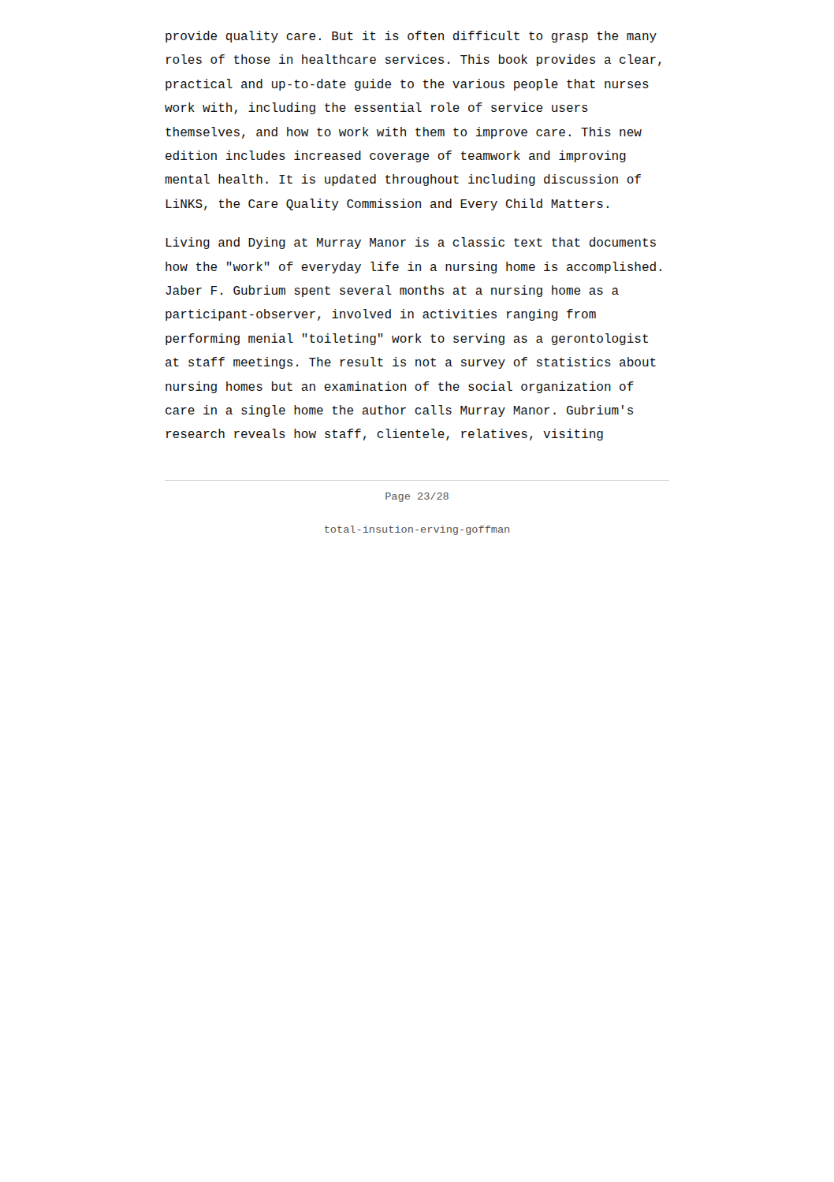provide quality care. But it is often difficult to grasp the many roles of those in healthcare services. This book provides a clear, practical and up-to-date guide to the various people that nurses work with, including the essential role of service users themselves, and how to work with them to improve care. This new edition includes increased coverage of teamwork and improving mental health. It is updated throughout including discussion of LiNKS, the Care Quality Commission and Every Child Matters.
Living and Dying at Murray Manor is a classic text that documents how the "work" of everyday life in a nursing home is accomplished. Jaber F. Gubrium spent several months at a nursing home as a participant-observer, involved in activities ranging from performing menial "toileting" work to serving as a gerontologist at staff meetings. The result is not a survey of statistics about nursing homes but an examination of the social organization of care in a single home the author calls Murray Manor. Gubrium's research reveals how staff, clientele, relatives, visiting
Page 23/28
total-insution-erving-goffman